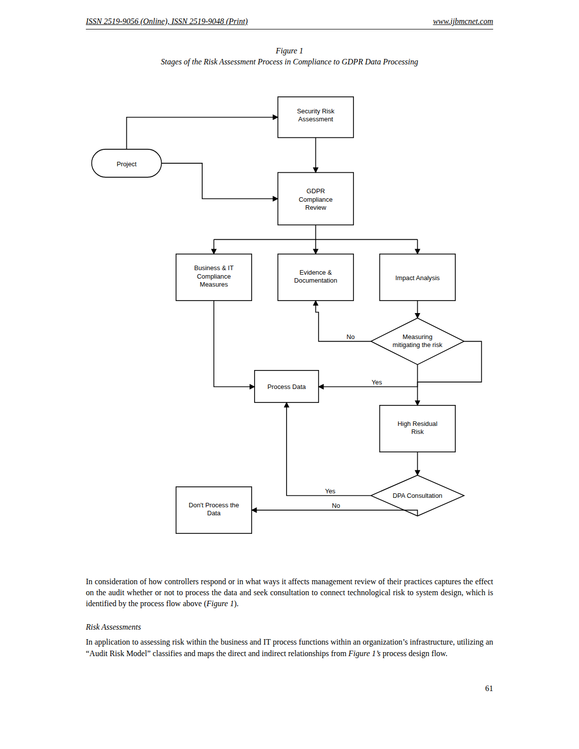ISSN 2519-9056 (Online), ISSN 2519-9048 (Print) www.ijbmcnet.com
Figure 1 Stages of the Risk Assessment Process in Compliance to GDPR Data Processing
Flowchart: Stages of the Risk Assessment Process in Compliance to GDPR Data Processing A project feeds into a Security Risk Assessment and a GDPR Compliance Review. The GDPR Compliance Review branches to Business and IT Compliance Measures, Evidence and Documentation, and Impact Analysis. Impact Analysis leads to a decision, Measuring mitigating the risk. If no, it returns to Evidence and Documentation; if yes, it proceeds to Process Data. The decision also leads to High Residual Risk, which leads to a DPA Consultation decision. If yes, Process Data; if no, Don't Process the Data. Project Security Risk Assessment GDPR Compliance Review Business & IT Compliance Measures Evidence & Documentation Impact Analysis Measuring mitigating the risk Process Data High Residual Risk DPA Consultation Don't Process the Data No Yes Yes No
In consideration of how controllers respond or in what ways it affects management review of their practices captures the effect on the audit whether or not to process the data and seek consultation to connect technological risk to system design, which is identified by the process flow above (Figure 1).
Risk Assessments
In application to assessing risk within the business and IT process functions within an organization’s infrastructure, utilizing an “Audit Risk Model” classifies and maps the direct and indirect relationships from Figure 1’s process design flow.
61